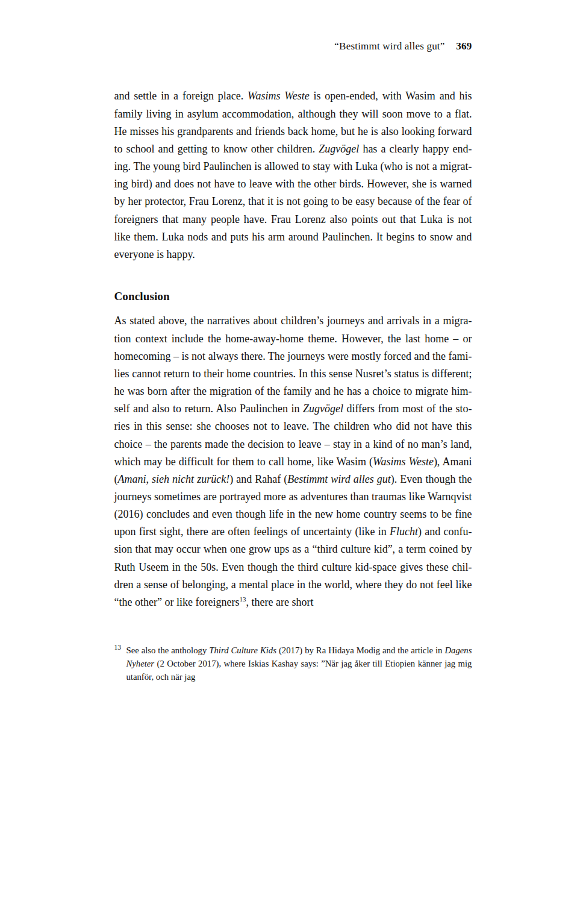“Bestimmt wird alles gut”369
and settle in a foreign place. Wasims Weste is open-ended, with Wasim and his family living in asylum accommodation, although they will soon move to a flat. He misses his grandparents and friends back home, but he is also looking forward to school and getting to know other children. Zugvögel has a clearly happy ending. The young bird Paulinchen is allowed to stay with Luka (who is not a migrating bird) and does not have to leave with the other birds. However, she is warned by her protector, Frau Lorenz, that it is not going to be easy because of the fear of foreigners that many people have. Frau Lorenz also points out that Luka is not like them. Luka nods and puts his arm around Paulinchen. It begins to snow and everyone is happy.
Conclusion
As stated above, the narratives about children’s journeys and arrivals in a migration context include the home-away-home theme. However, the last home – or homecoming – is not always there. The journeys were mostly forced and the families cannot return to their home countries. In this sense Nusret’s status is different; he was born after the migration of the family and he has a choice to migrate himself and also to return. Also Paulinchen in Zugvögel differs from most of the stories in this sense: she chooses not to leave. The children who did not have this choice – the parents made the decision to leave – stay in a kind of no man’s land, which may be difficult for them to call home, like Wasim (Wasims Weste), Amani (Amani, sieh nicht zurück!) and Rahaf (Bestimmt wird alles gut). Even though the journeys sometimes are portrayed more as adventures than traumas like Warnqvist (2016) concludes and even though life in the new home country seems to be fine upon first sight, there are often feelings of uncertainty (like in Flucht) and confusion that may occur when one grow ups as a “third culture kid”, a term coined by Ruth Useem in the 50s. Even though the third culture kid-space gives these children a sense of belonging, a mental place in the world, where they do not feel like “the other” or like foreigners13, there are short
13 See also the anthology Third Culture Kids (2017) by Ra Hidaya Modig and the article in Dagens Nyheter (2 October 2017), where Iskias Kashay says: ”När jag åker till Etiopien känner jag mig utanför, och när jag